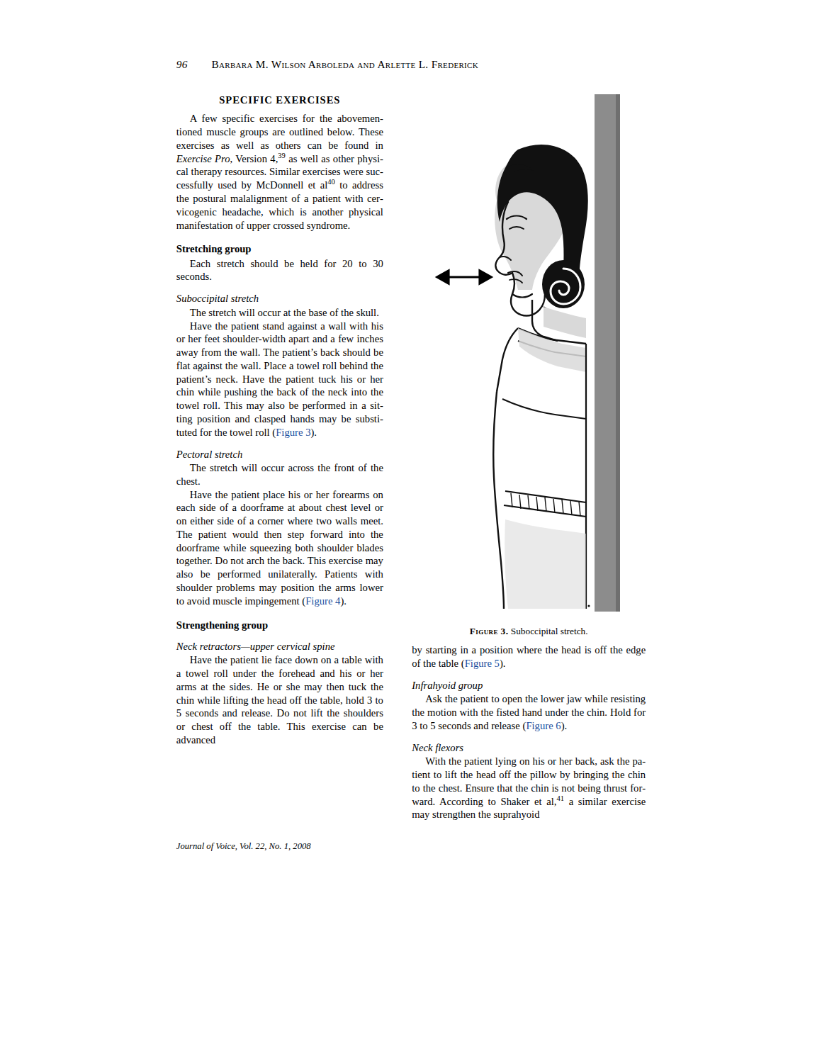96 Barbara M. Wilson Arboleda and Arlette L. Frederick
Specific Exercises
A few specific exercises for the abovementioned muscle groups are outlined below. These exercises as well as others can be found in Exercise Pro, Version 4,39 as well as other physical therapy resources. Similar exercises were successfully used by McDonnell et al40 to address the postural malalignment of a patient with cervicogenic headache, which is another physical manifestation of upper crossed syndrome.
Stretching group
Each stretch should be held for 20 to 30 seconds.
Suboccipital stretch
The stretch will occur at the base of the skull.
Have the patient stand against a wall with his or her feet shoulder-width apart and a few inches away from the wall. The patient’s back should be flat against the wall. Place a towel roll behind the patient’s neck. Have the patient tuck his or her chin while pushing the back of the neck into the towel roll. This may also be performed in a sitting position and clasped hands may be substituted for the towel roll (Figure 3).
Pectoral stretch
The stretch will occur across the front of the chest.
Have the patient place his or her forearms on each side of a doorframe at about chest level or on either side of a corner where two walls meet. The patient would then step forward into the doorframe while squeezing both shoulder blades together. Do not arch the back. This exercise may also be performed unilaterally. Patients with shoulder problems may position the arms lower to avoid muscle impingement (Figure 4).
Strengthening group
Neck retractors—upper cervical spine
Have the patient lie face down on a table with a towel roll under the forehead and his or her arms at the sides. He or she may then tuck the chin while lifting the head off the table, hold 3 to 5 seconds and release. Do not lift the shoulders or chest off the table. This exercise can be advanced
Figure 3. Suboccipital stretch.
by starting in a position where the head is off the edge of the table (Figure 5).
Infrahyoid group
Ask the patient to open the lower jaw while resisting the motion with the fisted hand under the chin. Hold for 3 to 5 seconds and release (Figure 6).
Neck flexors
With the patient lying on his or her back, ask the patient to lift the head off the pillow by bringing the chin to the chest. Ensure that the chin is not being thrust forward. According to Shaker et al,41 a similar exercise may strengthen the suprahyoid
Journal of Voice, Vol. 22, No. 1, 2008